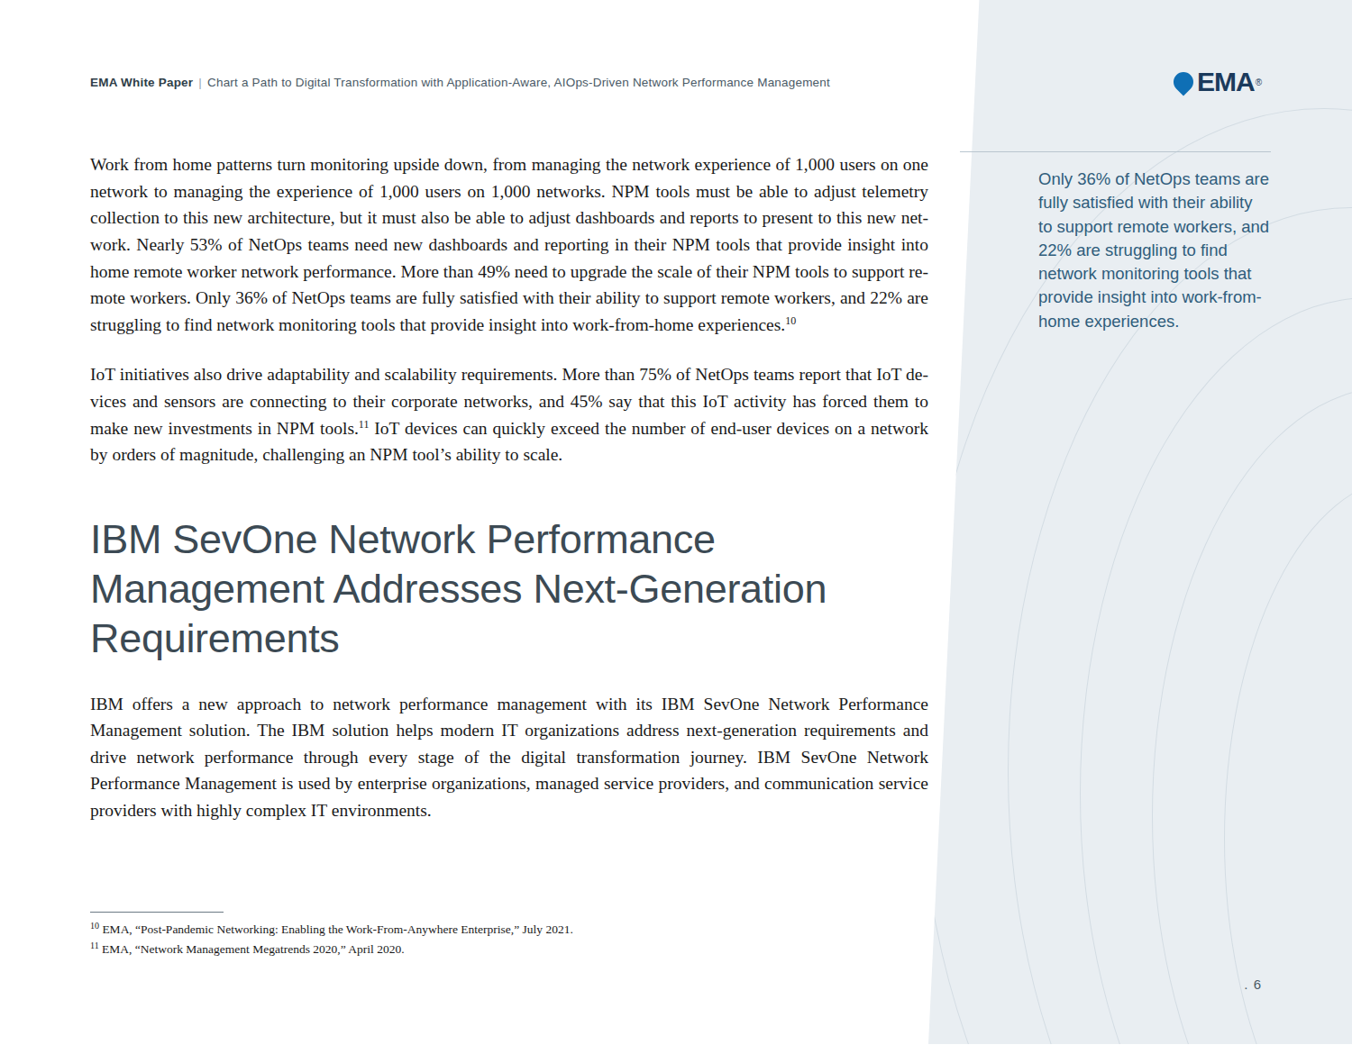EMA White Paper|Chart a Path to Digital Transformation with Application-Aware, AIOps-Driven Network Performance Management
EMA®
Only 36% of NetOps teams are fully satisfied with their ability to support remote workers, and 22% are struggling to find network monitoring tools that provide insight into work-from-home experiences.
Work from home patterns turn monitoring upside down, from managing the network experience of 1,000 users on one network to managing the experience of 1,000 users on 1,000 networks. NPM tools must be able to adjust telemetry collection to this new architecture, but it must also be able to adjust dashboards and reports to present to this new network. Nearly 53% of NetOps teams need new dashboards and reporting in their NPM tools that provide insight into home remote worker network performance. More than 49% need to upgrade the scale of their NPM tools to support remote workers. Only 36% of NetOps teams are fully satisfied with their ability to support remote workers, and 22% are struggling to find network monitoring tools that provide insight into work-from-home experiences.10
IoT initiatives also drive adaptability and scalability requirements. More than 75% of NetOps teams report that IoT devices and sensors are connecting to their corporate networks, and 45% say that this IoT activity has forced them to make new investments in NPM tools.11 IoT devices can quickly exceed the number of end-user devices on a network by orders of magnitude, challenging an NPM tool’s ability to scale.
IBM SevOne Network Performance
Management Addresses Next-Generation
Requirements
IBM offers a new approach to network performance management with its IBM SevOne Network Performance Management solution. The IBM solution helps modern IT organizations address next-generation requirements and drive network performance through every stage of the digital transformation journey. IBM SevOne Network Performance Management is used by enterprise organizations, managed service providers, and communication service providers with highly complex IT environments.
10 EMA, “Post-Pandemic Networking: Enabling the Work-From-Anywhere Enterprise,” July 2021.
11 EMA, “Network Management Megatrends 2020,” April 2020.
. 6